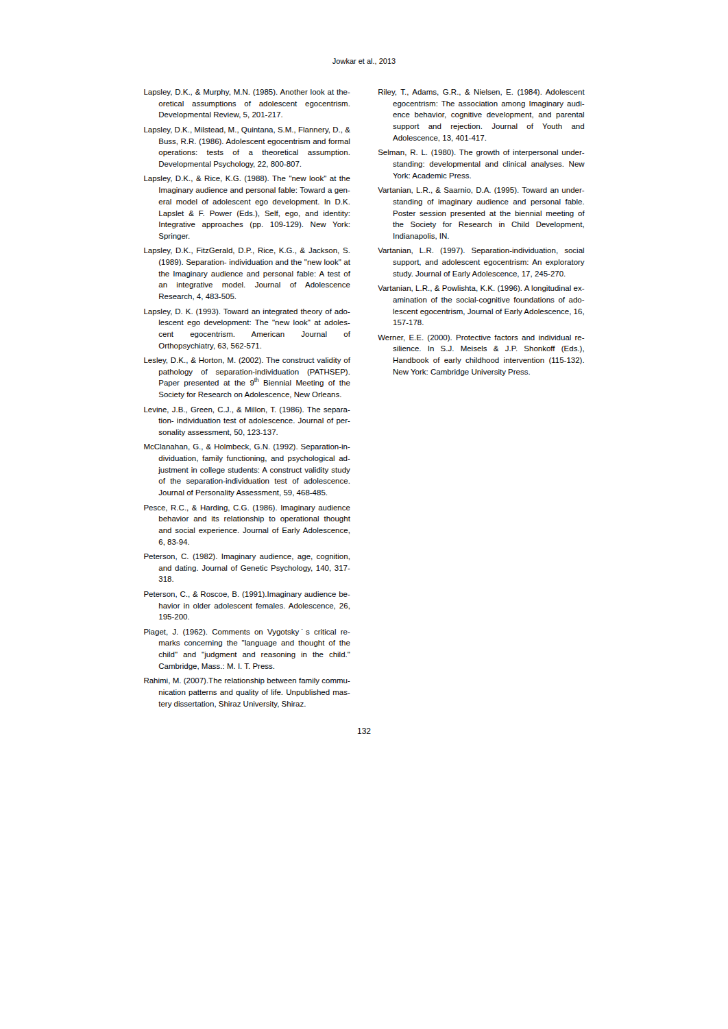Jowkar et al., 2013
Lapsley, D.K., & Murphy, M.N. (1985). Another look at theoretical assumptions of adolescent egocentrism. Developmental Review, 5, 201-217.
Lapsley, D.K., Milstead, M., Quintana, S.M., Flannery, D., & Buss, R.R. (1986). Adolescent egocentrism and formal operations: tests of a theoretical assumption. Developmental Psychology, 22, 800-807.
Lapsley, D.K., & Rice, K.G. (1988). The "new look" at the Imaginary audience and personal fable: Toward a general model of adolescent ego development. In D.K. Lapslet & F. Power (Eds.), Self, ego, and identity: Integrative approaches (pp. 109-129). New York: Springer.
Lapsley, D.K., FitzGerald, D.P., Rice, K.G., & Jackson, S. (1989). Separation- individuation and the "new look" at the Imaginary audience and personal fable: A test of an integrative model. Journal of Adolescence Research, 4, 483-505.
Lapsley, D. K. (1993). Toward an integrated theory of adolescent ego development: The "new look" at adolescent egocentrism. American Journal of Orthopsychiatry, 63, 562-571.
Lesley, D.K., & Horton, M. (2002). The construct validity of pathology of separation-individuation (PATHSEP). Paper presented at the 9th Biennial Meeting of the Society for Research on Adolescence, New Orleans.
Levine, J.B., Green, C.J., & Millon, T. (1986). The separation- individuation test of adolescence. Journal of personality assessment, 50, 123-137.
McClanahan, G., & Holmbeck, G.N. (1992). Separation-individuation, family functioning, and psychological adjustment in college students: A construct validity study of the separation-individuation test of adolescence. Journal of Personality Assessment, 59, 468-485.
Pesce, R.C., & Harding, C.G. (1986). Imaginary audience behavior and its relationship to operational thought and social experience. Journal of Early Adolescence, 6, 83-94.
Peterson, C. (1982). Imaginary audience, age, cognition, and dating. Journal of Genetic Psychology, 140, 317-318.
Peterson, C., & Roscoe, B. (1991).Imaginary audience behavior in older adolescent females. Adolescence, 26, 195-200.
Piaget, J. (1962). Comments on Vygotsky˙s critical remarks concerning the "language and thought of the child" and "judgment and reasoning in the child." Cambridge, Mass.: M. I. T. Press.
Rahimi, M. (2007).The relationship between family communication patterns and quality of life. Unpublished mastery dissertation, Shiraz University, Shiraz.
Riley, T., Adams, G.R., & Nielsen, E. (1984). Adolescent egocentrism: The association among Imaginary audience behavior, cognitive development, and parental support and rejection. Journal of Youth and Adolescence, 13, 401-417.
Selman, R. L. (1980). The growth of interpersonal understanding: developmental and clinical analyses. New York: Academic Press.
Vartanian, L.R., & Saarnio, D.A. (1995). Toward an understanding of imaginary audience and personal fable. Poster session presented at the biennial meeting of the Society for Research in Child Development, Indianapolis, IN.
Vartanian, L.R. (1997). Separation-individuation, social support, and adolescent egocentrism: An exploratory study. Journal of Early Adolescence, 17, 245-270.
Vartanian, L.R., & Powlishta, K.K. (1996). A longitudinal examination of the social-cognitive foundations of adolescent egocentrism, Journal of Early Adolescence, 16, 157-178.
Werner, E.E. (2000). Protective factors and individual resilience. In S.J. Meisels & J.P. Shonkoff (Eds.), Handbook of early childhood intervention (115-132). New York: Cambridge University Press.
132